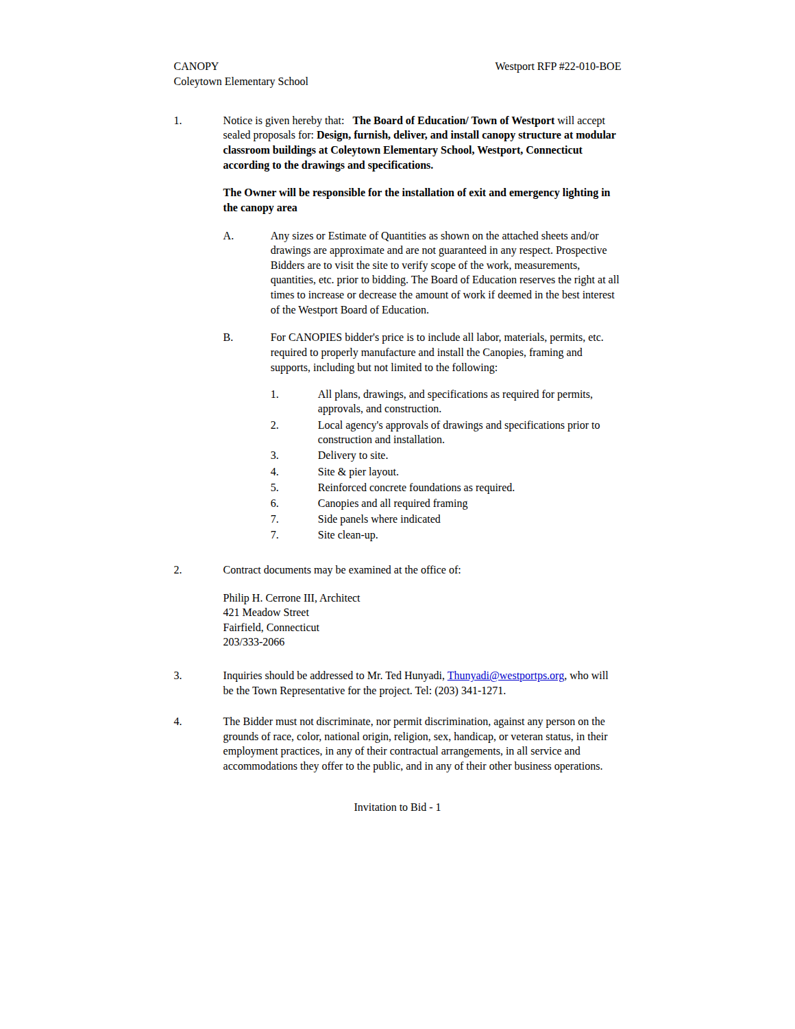CANOPY
Coleytown Elementary School
Westport RFP #22-010-BOE
1.
Notice is given hereby that: The Board of Education/ Town of Westport will accept sealed proposals for: Design, furnish, deliver, and install canopy structure at modular classroom buildings at Coleytown Elementary School, Westport, Connecticut according to the drawings and specifications.
The Owner will be responsible for the installation of exit and emergency lighting in the canopy area
A.
Any sizes or Estimate of Quantities as shown on the attached sheets and/or drawings are approximate and are not guaranteed in any respect. Prospective Bidders are to visit the site to verify scope of the work, measurements, quantities, etc. prior to bidding. The Board of Education reserves the right at all times to increase or decrease the amount of work if deemed in the best interest of the Westport Board of Education.
B.
For CANOPIES bidder's price is to include all labor, materials, permits, etc. required to properly manufacture and install the Canopies, framing and supports, including but not limited to the following:
1.
All plans, drawings, and specifications as required for permits, approvals, and construction.
2.
Local agency's approvals of drawings and specifications prior to construction and installation.
3.
Delivery to site.
4.
Site & pier layout.
5.
Reinforced concrete foundations as required.
6.
Canopies and all required framing
7.
Side panels where indicated
7.
Site clean-up.
2.
Contract documents may be examined at the office of:
Philip H. Cerrone III, Architect
421 Meadow Street
Fairfield, Connecticut
203/333-2066
3.
Inquiries should be addressed to Mr. Ted Hunyadi, Thunyadi@westportps.org, who will be the Town Representative for the project. Tel: (203) 341-1271.
4.
The Bidder must not discriminate, nor permit discrimination, against any person on the grounds of race, color, national origin, religion, sex, handicap, or veteran status, in their employment practices, in any of their contractual arrangements, in all service and accommodations they offer to the public, and in any of their other business operations.
Invitation to Bid - 1